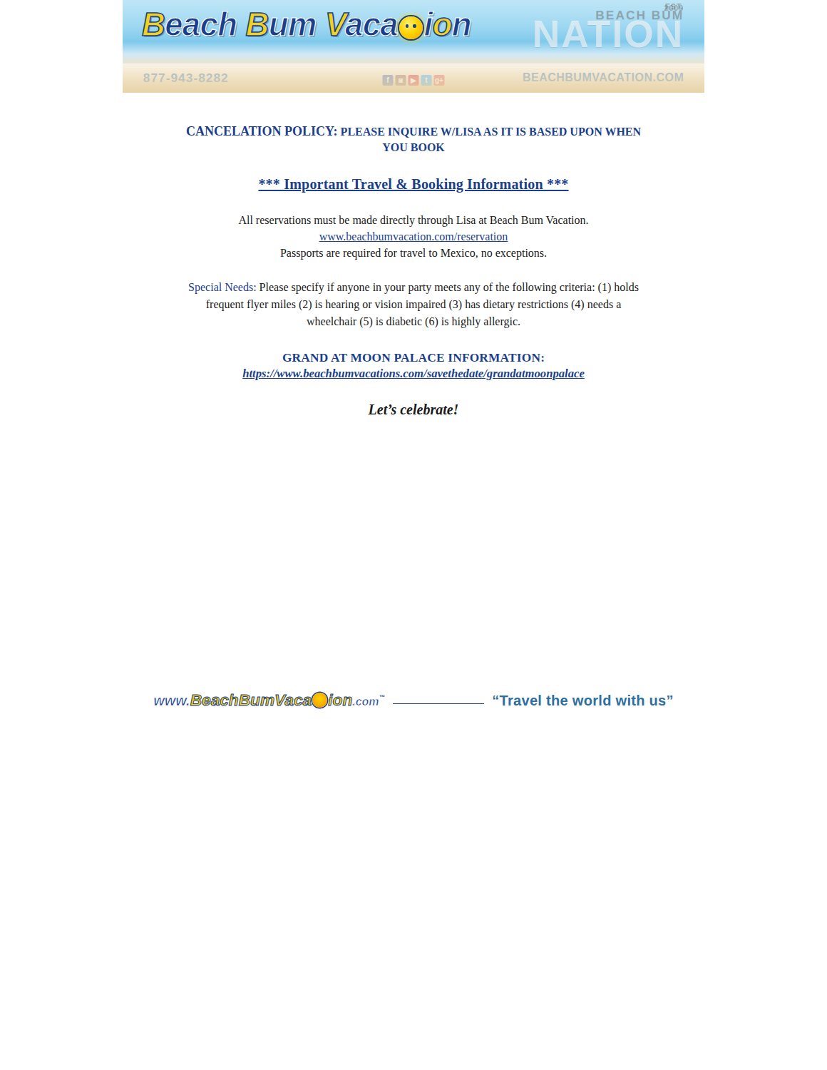2009 EST. BEACH BUM NATION
Beach Bum Vaca ion
877-943-8282
f ◙ ▶ t g+
BEACHBUMVACATION.COM
CANCELATION POLICY: Please inquire w/Lisa as it is based upon when you book
*** Important Travel & Booking Information ***
All reservations must be made directly through Lisa at Beach Bum Vacation.
www.beachbumvacation.com/reservation
Passports are required for travel to Mexico, no exceptions.
Special Needs: Please specify if anyone in your party meets any of the following criteria: (1) holds frequent flyer miles (2) is hearing or vision impaired (3) has dietary restrictions (4) needs a wheelchair (5) is diabetic (6) is highly allergic.
GRAND AT MOON PALACE INFORMATION:
https://www.beachbumvacations.com/savethedate/grandatmoonpalace
Let’s celebrate!
www. Beach Bum Vaca ion.com™
“Travel the world with us”